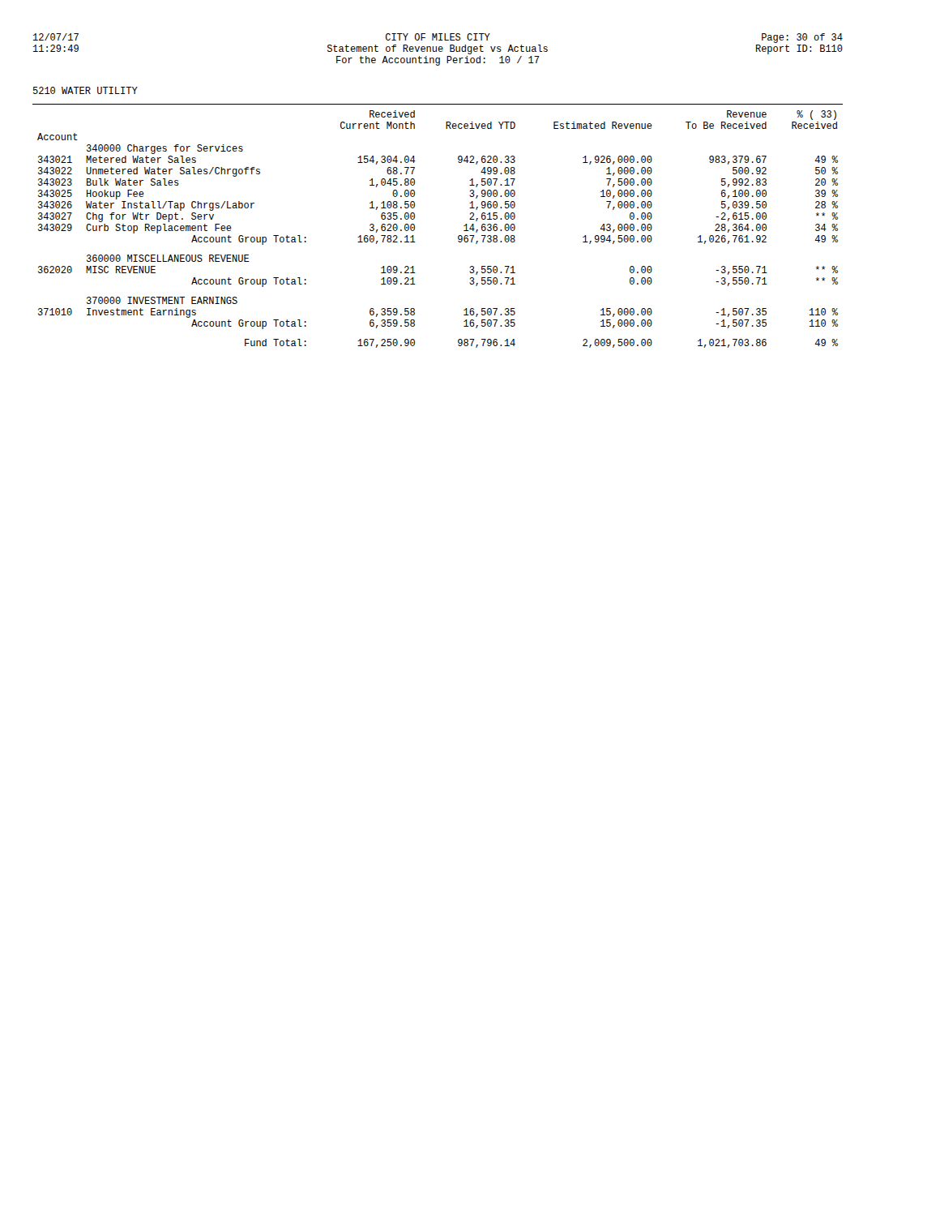12/07/17 11:29:49
CITY OF MILES CITY
Statement of Revenue Budget vs Actuals
For the Accounting Period: 10 / 17
Page: 30 of 34 Report ID: B110
5210 WATER UTILITY
| | Received Current Month | Received YTD | Estimated Revenue | Revenue To Be Received | % ( 33) Received |
| --- | --- | --- | --- | --- | --- |
| Account | |
| | 340000 Charges for Services |
| 343021 | Metered Water Sales | 154,304.04 | 942,620.33 | 1,926,000.00 | 983,379.67 | 49 % |
| 343022 | Unmetered Water Sales/Chrgoffs | 68.77 | 499.08 | 1,000.00 | 500.92 | 50 % |
| 343023 | Bulk Water Sales | 1,045.80 | 1,507.17 | 7,500.00 | 5,992.83 | 20 % |
| 343025 | Hookup Fee | 0.00 | 3,900.00 | 10,000.00 | 6,100.00 | 39 % |
| 343026 | Water Install/Tap Chrgs/Labor | 1,108.50 | 1,960.50 | 7,000.00 | 5,039.50 | 28 % |
| 343027 | Chg for Wtr Dept. Serv | 635.00 | 2,615.00 | 0.00 | -2,615.00 | ** % |
| 343029 | Curb Stop Replacement Fee | 3,620.00 | 14,636.00 | 43,000.00 | 28,364.00 | 34 % |
| | Account Group Total: | 160,782.11 | 967,738.08 | 1,994,500.00 | 1,026,761.92 | 49 % |
| | 360000 MISCELLANEOUS REVENUE |
| 362020 | MISC REVENUE | 109.21 | 3,550.71 | 0.00 | -3,550.71 | ** % |
| | Account Group Total: | 109.21 | 3,550.71 | 0.00 | -3,550.71 | ** % |
| | 370000 INVESTMENT EARNINGS |
| 371010 | Investment Earnings | 6,359.58 | 16,507.35 | 15,000.00 | -1,507.35 | 110 % |
| | Account Group Total: | 6,359.58 | 16,507.35 | 15,000.00 | -1,507.35 | 110 % |
| | Fund Total: | 167,250.90 | 987,796.14 | 2,009,500.00 | 1,021,703.86 | 49 % |